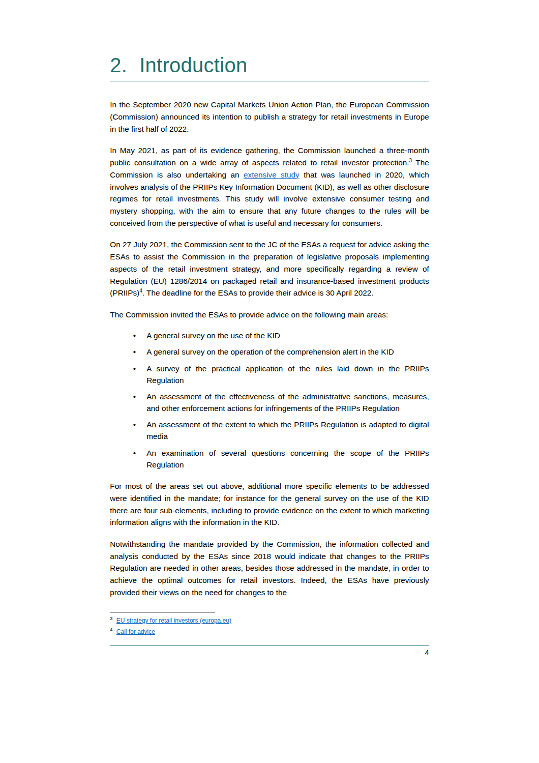2. Introduction
In the September 2020 new Capital Markets Union Action Plan, the European Commission (Commission) announced its intention to publish a strategy for retail investments in Europe in the first half of 2022.
In May 2021, as part of its evidence gathering, the Commission launched a three-month public consultation on a wide array of aspects related to retail investor protection.3 The Commission is also undertaking an extensive study that was launched in 2020, which involves analysis of the PRIIPs Key Information Document (KID), as well as other disclosure regimes for retail investments. This study will involve extensive consumer testing and mystery shopping, with the aim to ensure that any future changes to the rules will be conceived from the perspective of what is useful and necessary for consumers.
On 27 July 2021, the Commission sent to the JC of the ESAs a request for advice asking the ESAs to assist the Commission in the preparation of legislative proposals implementing aspects of the retail investment strategy, and more specifically regarding a review of Regulation (EU) 1286/2014 on packaged retail and insurance-based investment products (PRIIPs)4. The deadline for the ESAs to provide their advice is 30 April 2022.
The Commission invited the ESAs to provide advice on the following main areas:
A general survey on the use of the KID
A general survey on the operation of the comprehension alert in the KID
A survey of the practical application of the rules laid down in the PRIIPs Regulation
An assessment of the effectiveness of the administrative sanctions, measures, and other enforcement actions for infringements of the PRIIPs Regulation
An assessment of the extent to which the PRIIPs Regulation is adapted to digital media
An examination of several questions concerning the scope of the PRIIPs Regulation
For most of the areas set out above, additional more specific elements to be addressed were identified in the mandate; for instance for the general survey on the use of the KID there are four sub-elements, including to provide evidence on the extent to which marketing information aligns with the information in the KID.
Notwithstanding the mandate provided by the Commission, the information collected and analysis conducted by the ESAs since 2018 would indicate that changes to the PRIIPs Regulation are needed in other areas, besides those addressed in the mandate, in order to achieve the optimal outcomes for retail investors. Indeed, the ESAs have previously provided their views on the need for changes to the
3 EU strategy for retail investors (europa.eu)
4 Call for advice
4